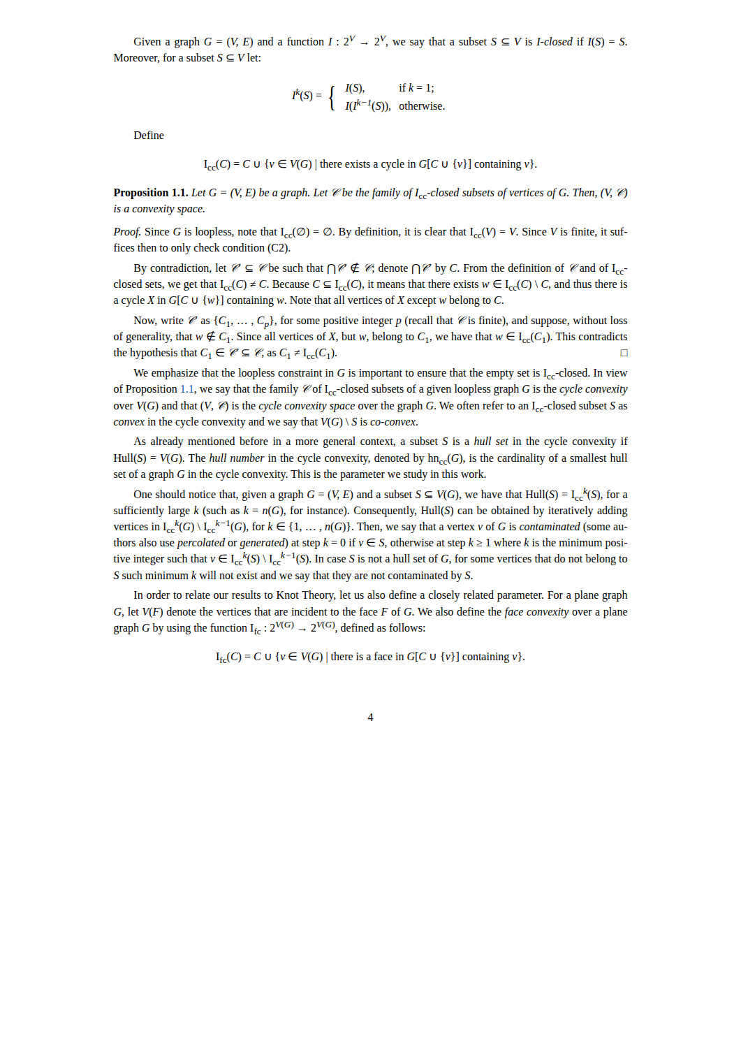Given a graph G = (V, E) and a function I : 2V → 2V, we say that a subset S ⊆ V is I-closed if I(S) = S. Moreover, for a subset S ⊆ V let:
Ik(S) = {
| I ( S ), | if k = 1; |
| I ( I k−1 ( S )), | otherwise. |
Define
Icc(C) = C ∪ {v ∈ V(G) | there exists a cycle in G[C ∪ {v}] containing v}.
Proposition 1.1. Let G = (V, E) be a graph. Let 𝒞 be the family of Icc-closed subsets of vertices of G. Then, (V, 𝒞) is a convexity space.
Proof. Since G is loopless, note that Icc(∅) = ∅. By definition, it is clear that Icc(V) = V. Since V is finite, it suffices then to only check condition (C2).
By contradiction, let 𝒞′ ⊆ 𝒞 be such that ⋂𝒞′ ∉ 𝒞; denote ⋂𝒞′ by C. From the definition of 𝒞 and of Icc-closed sets, we get that Icc(C) ≠ C. Because C ⊆ Icc(C), it means that there exists w ∈ Icc(C) \ C, and thus there is a cycle X in G[C ∪ {w}] containing w. Note that all vertices of X except w belong to C.
Now, write 𝒞′ as {C1, … , Cp}, for some positive integer p (recall that 𝒞 is finite), and suppose, without loss of generality, that w ∉ C1. Since all vertices of X, but w, belong to C1, we have that w ∈ Icc(C1). This contradicts the hypothesis that C1 ∈ 𝒞′ ⊆ 𝒞, as C1 ≠ Icc(C1). □
We emphasize that the loopless constraint in G is important to ensure that the empty set is Icc-closed. In view of Proposition 1.1, we say that the family 𝒞 of Icc-closed subsets of a given loopless graph G is the cycle convexity over V(G) and that (V, 𝒞) is the cycle convexity space over the graph G. We often refer to an Icc-closed subset S as convex in the cycle convexity and we say that V(G) \ S is co-convex.
As already mentioned before in a more general context, a subset S is a hull set in the cycle convexity if Hull(S) = V(G). The hull number in the cycle convexity, denoted by hncc(G), is the cardinality of a smallest hull set of a graph G in the cycle convexity. This is the parameter we study in this work.
One should notice that, given a graph G = (V, E) and a subset S ⊆ V(G), we have that Hull(S) = Icck(S), for a sufficiently large k (such as k = n(G), for instance). Consequently, Hull(S) can be obtained by iteratively adding vertices in Icck(G) \ Icck−1(G), for k ∈ {1, … , n(G)}. Then, we say that a vertex v of G is contaminated (some authors also use percolated or generated) at step k = 0 if v ∈ S, otherwise at step k ≥ 1 where k is the minimum positive integer such that v ∈ Icck(S) \ Icck−1(S). In case S is not a hull set of G, for some vertices that do not belong to S such minimum k will not exist and we say that they are not contaminated by S.
In order to relate our results to Knot Theory, let us also define a closely related parameter. For a plane graph G, let V(F) denote the vertices that are incident to the face F of G. We also define the face convexity over a plane graph G by using the function Ifc : 2V(G) → 2V(G), defined as follows:
Ifc(C) = C ∪ {v ∈ V(G) | there is a face in G[C ∪ {v}] containing v}.
4